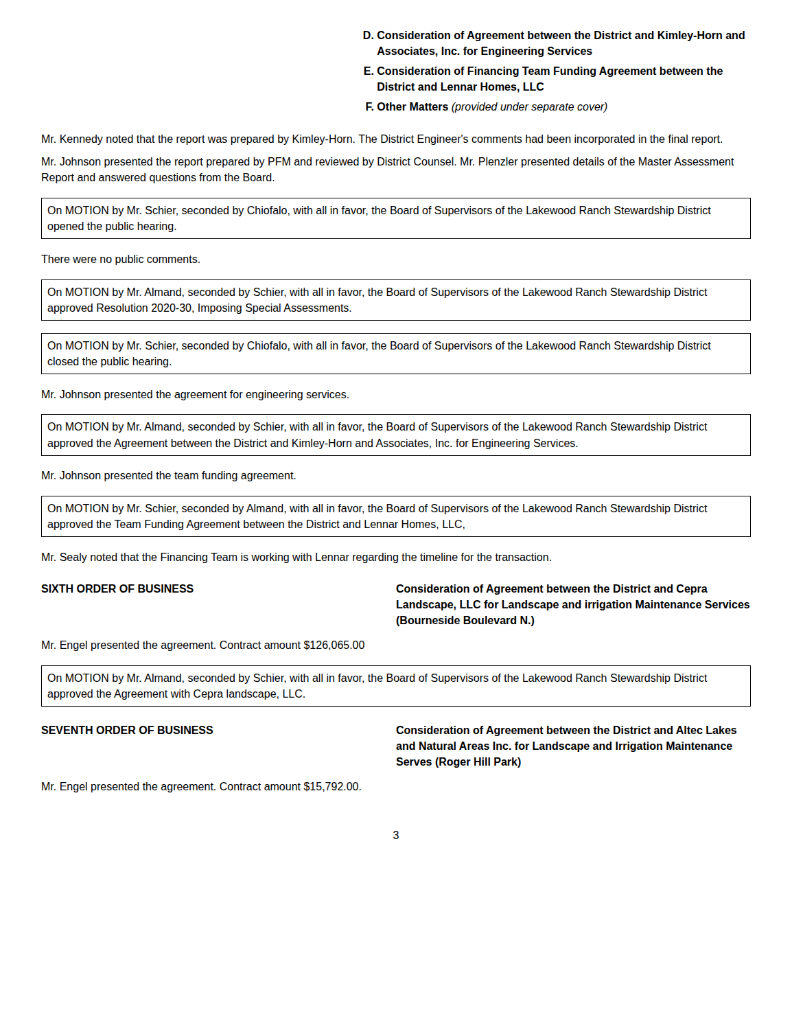Consideration of Agreement between the District and Kimley-Horn and Associates, Inc. for Engineering Services
Consideration of Financing Team Funding Agreement between the District and Lennar Homes, LLC
Other Matters (provided under separate cover)
Mr. Kennedy noted that the report was prepared by Kimley-Horn. The District Engineer's comments had been incorporated in the final report.
Mr. Johnson presented the report prepared by PFM and reviewed by District Counsel. Mr. Plenzler presented details of the Master Assessment Report and answered questions from the Board.
On MOTION by Mr. Schier, seconded by Chiofalo, with all in favor, the Board of Supervisors of the Lakewood Ranch Stewardship District opened the public hearing.
There were no public comments.
On MOTION by Mr. Almand, seconded by Schier, with all in favor, the Board of Supervisors of the Lakewood Ranch Stewardship District approved Resolution 2020-30, Imposing Special Assessments.
On MOTION by Mr. Schier, seconded by Chiofalo, with all in favor, the Board of Supervisors of the Lakewood Ranch Stewardship District closed the public hearing.
Mr. Johnson presented the agreement for engineering services.
On MOTION by Mr. Almand, seconded by Schier, with all in favor, the Board of Supervisors of the Lakewood Ranch Stewardship District approved the Agreement between the District and Kimley-Horn and Associates, Inc. for Engineering Services.
Mr. Johnson presented the team funding agreement.
On MOTION by Mr. Schier, seconded by Almand, with all in favor, the Board of Supervisors of the Lakewood Ranch Stewardship District approved the Team Funding Agreement between the District and Lennar Homes, LLC,
Mr. Sealy noted that the Financing Team is working with Lennar regarding the timeline for the transaction.
SIXTH ORDER OF BUSINESS
Consideration of Agreement between the District and Cepra Landscape, LLC for Landscape and irrigation Maintenance Services (Bourneside Boulevard N.)
Mr. Engel presented the agreement. Contract amount $126,065.00
On MOTION by Mr. Almand, seconded by Schier, with all in favor, the Board of Supervisors of the Lakewood Ranch Stewardship District approved the Agreement with Cepra landscape, LLC.
SEVENTH ORDER OF BUSINESS
Consideration of Agreement between the District and Altec Lakes and Natural Areas Inc. for Landscape and Irrigation Maintenance Serves (Roger Hill Park)
Mr. Engel presented the agreement. Contract amount $15,792.00.
3